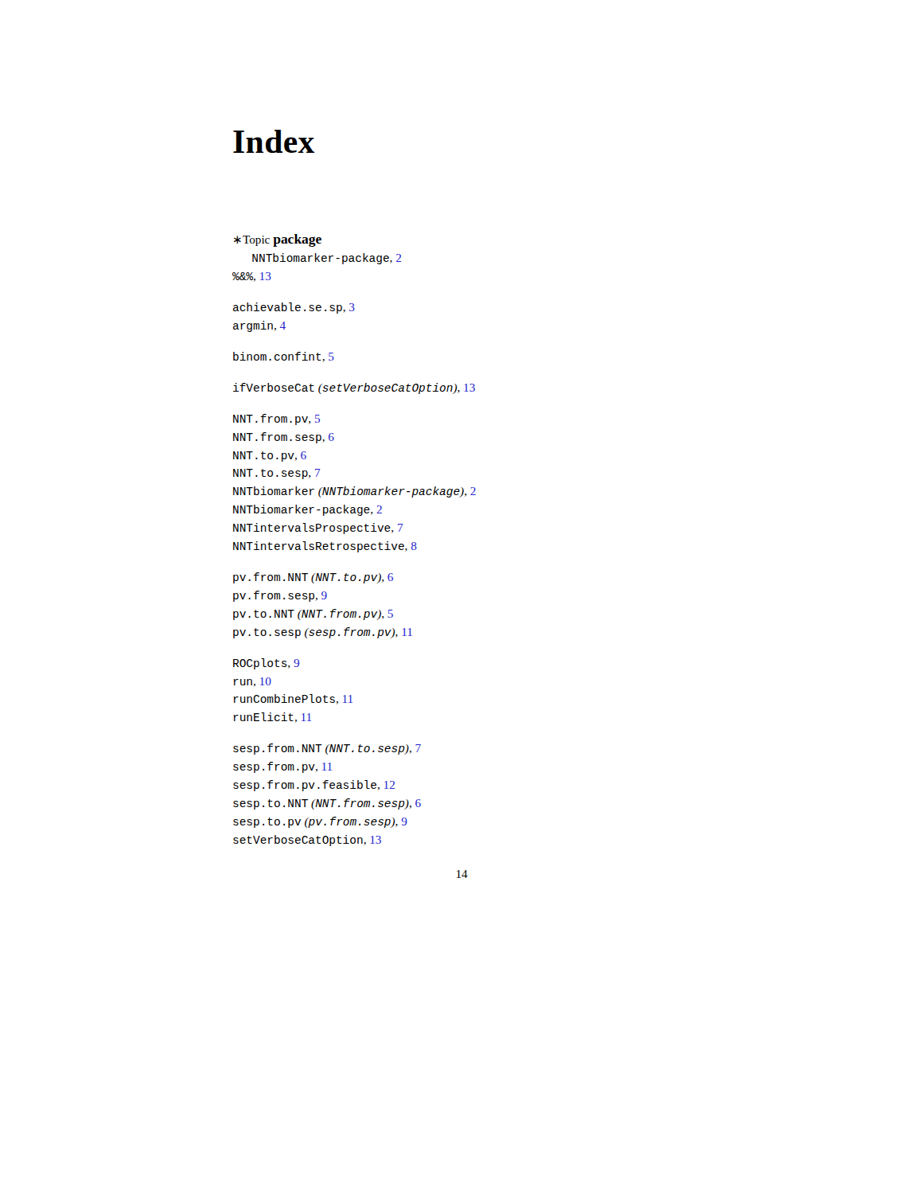Index
∗Topic package
NNTbiomarker-package, 2
%&%, 13
achievable.se.sp, 3
argmin, 4
binom.confint, 5
ifVerboseCat (setVerboseCatOption), 13
NNT.from.pv, 5
NNT.from.sesp, 6
NNT.to.pv, 6
NNT.to.sesp, 7
NNTbiomarker (NNTbiomarker-package), 2
NNTbiomarker-package, 2
NNTintervalsProspective, 7
NNTintervalsRetrospective, 8
pv.from.NNT (NNT.to.pv), 6
pv.from.sesp, 9
pv.to.NNT (NNT.from.pv), 5
pv.to.sesp (sesp.from.pv), 11
ROCplots, 9
run, 10
runCombinePlots, 11
runElicit, 11
sesp.from.NNT (NNT.to.sesp), 7
sesp.from.pv, 11
sesp.from.pv.feasible, 12
sesp.to.NNT (NNT.from.sesp), 6
sesp.to.pv (pv.from.sesp), 9
setVerboseCatOption, 13
14